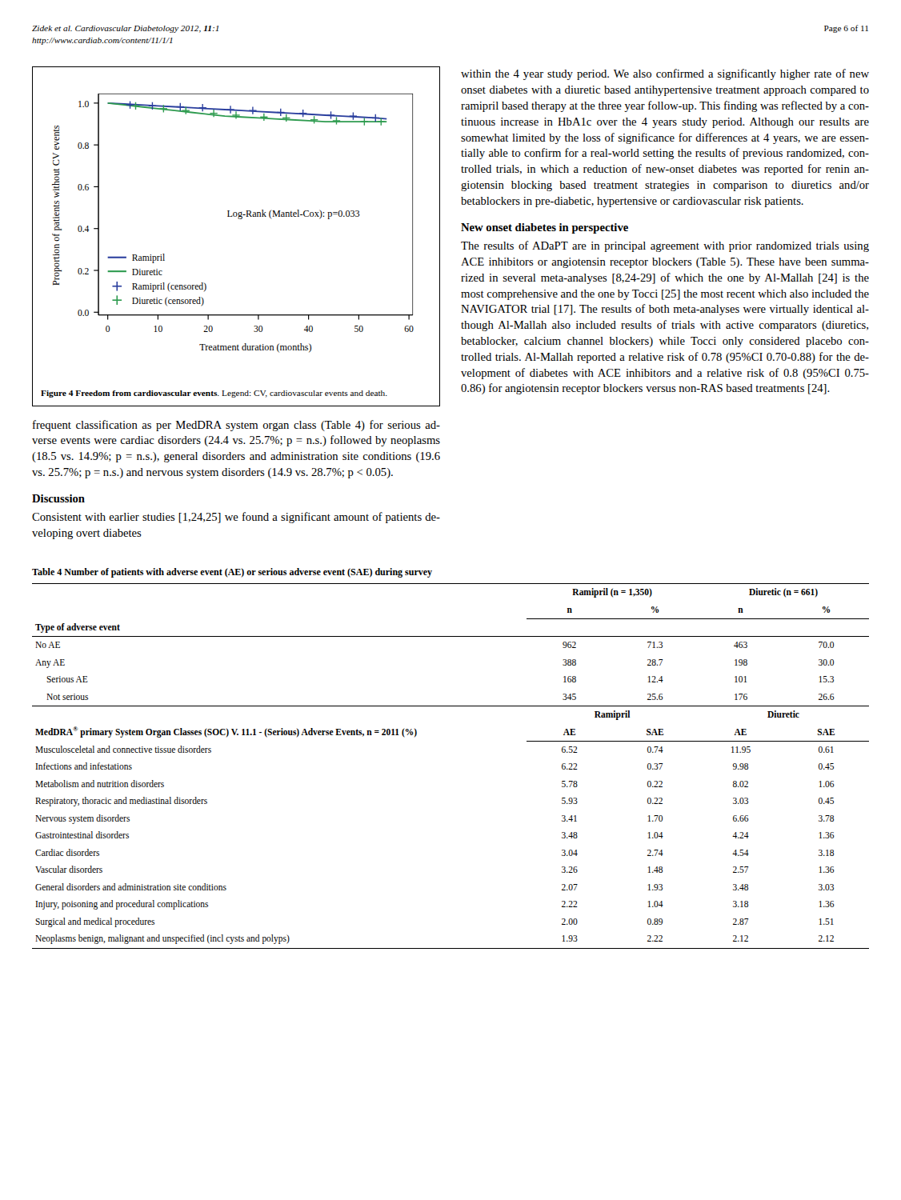Zidek et al. Cardiovascular Diabetology 2012, 11:1
http://www.cardiab.com/content/11/1/1
Page 6 of 11
1.0 0.8 0.6 0.4 0.2 0.0 0 10 20 30 40 50 60 Proportion of patients without CV events Treatment duration (months) Log-Rank (Mantel-Cox): p=0.033 Ramipril Diuretic Ramipril (censored) Diuretic (censored)
Figure 4 Freedom from cardiovascular events. Legend: CV, cardiovascular events and death.
frequent classification as per MedDRA system organ class (Table 4) for serious adverse events were cardiac disorders (24.4 vs. 25.7%; p = n.s.) followed by neoplasms (18.5 vs. 14.9%; p = n.s.), general disorders and administration site conditions (19.6 vs. 25.7%; p = n.s.) and nervous system disorders (14.9 vs. 28.7%; p < 0.05).
Discussion
Consistent with earlier studies [1,24,25] we found a significant amount of patients developing overt diabetes
within the 4 year study period. We also confirmed a significantly higher rate of new onset diabetes with a diuretic based antihypertensive treatment approach compared to ramipril based therapy at the three year follow-up. This finding was reflected by a continuous increase in HbA1c over the 4 years study period. Although our results are somewhat limited by the loss of significance for differences at 4 years, we are essentially able to confirm for a real-world setting the results of previous randomized, controlled trials, in which a reduction of new-onset diabetes was reported for renin angiotensin blocking based treatment strategies in comparison to diuretics and/or betablockers in pre-diabetic, hypertensive or cardiovascular risk patients.
New onset diabetes in perspective
The results of ADaPT are in principal agreement with prior randomized trials using ACE inhibitors or angiotensin receptor blockers (Table 5). These have been summarized in several meta-analyses [8,24-29] of which the one by Al-Mallah [24] is the most comprehensive and the one by Tocci [25] the most recent which also included the NAVIGATOR trial [17]. The results of both meta-analyses were virtually identical although Al-Mallah also included results of trials with active comparators (diuretics, betablocker, calcium channel blockers) while Tocci only considered placebo controlled trials. Al-Mallah reported a relative risk of 0.78 (95%CI 0.70-0.88) for the development of diabetes with ACE inhibitors and a relative risk of 0.8 (95%CI 0.75-0.86) for angiotensin receptor blockers versus non-RAS based treatments [24].
Table 4 Number of patients with adverse event (AE) or serious adverse event (SAE) during survey
| | Ramipril (n = 1,350) | Diuretic (n = 661) |
| --- | --- | --- |
| n | % | n | % |
| Type of adverse event | | | | |
| No AE | 962 | 71.3 | 463 | 70.0 |
| Any AE | 388 | 28.7 | 198 | 30.0 |
| Serious AE | 168 | 12.4 | 101 | 15.3 |
| Not serious | 345 | 25.6 | 176 | 26.6 |
| MedDRA ® primary System Organ Classes (SOC) V. 11.1 - (Serious) Adverse Events, n = 2011 (%) | Ramipril | Diuretic |
| --- | --- | --- |
| AE | SAE | AE | SAE |
| Musculosceletal and connective tissue disorders | 6.52 | 0.74 | 11.95 | 0.61 |
| Infections and infestations | 6.22 | 0.37 | 9.98 | 0.45 |
| Metabolism and nutrition disorders | 5.78 | 0.22 | 8.02 | 1.06 |
| Respiratory, thoracic and mediastinal disorders | 5.93 | 0.22 | 3.03 | 0.45 |
| Nervous system disorders | 3.41 | 1.70 | 6.66 | 3.78 |
| Gastrointestinal disorders | 3.48 | 1.04 | 4.24 | 1.36 |
| Cardiac disorders | 3.04 | 2.74 | 4.54 | 3.18 |
| Vascular disorders | 3.26 | 1.48 | 2.57 | 1.36 |
| General disorders and administration site conditions | 2.07 | 1.93 | 3.48 | 3.03 |
| Injury, poisoning and procedural complications | 2.22 | 1.04 | 3.18 | 1.36 |
| Surgical and medical procedures | 2.00 | 0.89 | 2.87 | 1.51 |
| Neoplasms benign, malignant and unspecified (incl cysts and polyps) | 1.93 | 2.22 | 2.12 | 2.12 |